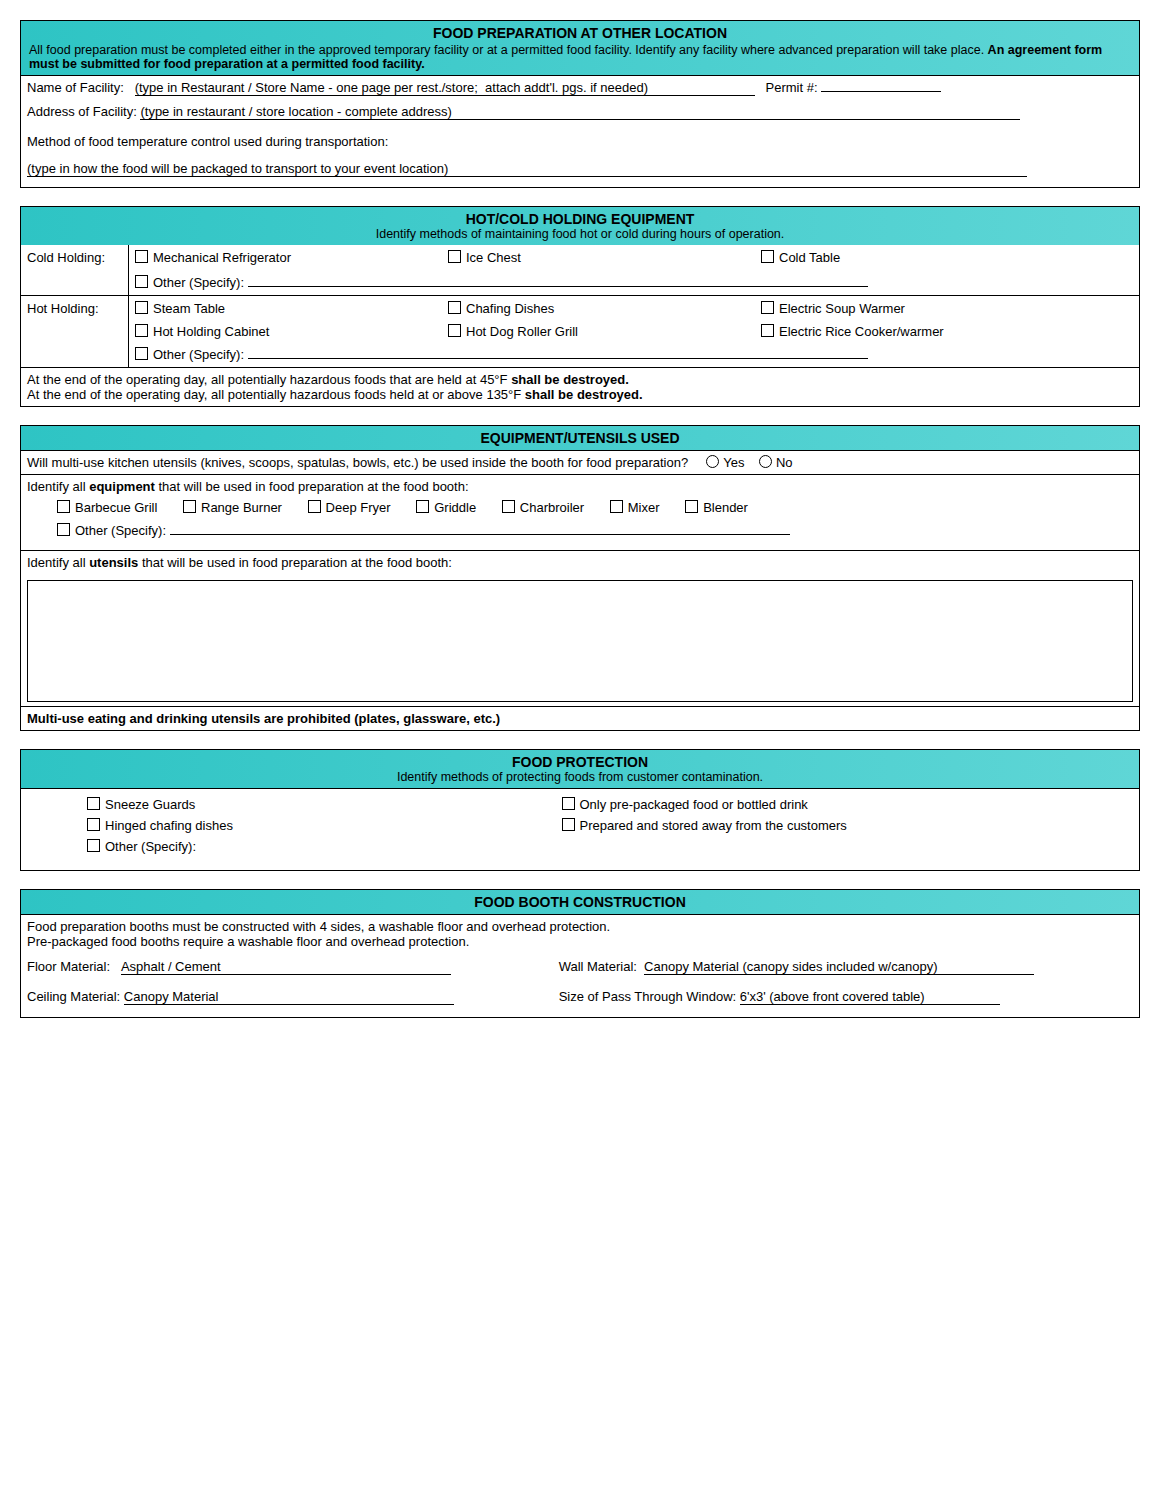FOOD PREPARATION AT OTHER LOCATION
All food preparation must be completed either in the approved temporary facility or at a permitted food facility. Identify any facility where advanced preparation will take place. An agreement form must be submitted for food preparation at a permitted food facility.
Name of Facility: (type in Restaurant / Store Name - one page per rest./store; attach addt'l. pgs. if needed) Permit #:
Address of Facility: (type in restaurant / store location - complete address)
Method of food temperature control used during transportation:
(type in how the food will be packaged to transport to your event location)
HOT/COLD HOLDING EQUIPMENT
Identify methods of maintaining food hot or cold during hours of operation.
| Cold Holding: | Mechanical Refrigerator Ice Chest Cold Table Other (Specify): |
| Hot Holding: | Steam Table Chafing Dishes Electric Soup Warmer Hot Holding Cabinet Hot Dog Roller Grill Electric Rice Cooker/warmer Other (Specify): |
At the end of the operating day, all potentially hazardous foods that are held at 45°F shall be destroyed.
At the end of the operating day, all potentially hazardous foods held at or above 135°F shall be destroyed.
EQUIPMENT/UTENSILS USED
Will multi-use kitchen utensils (knives, scoops, spatulas, bowls, etc.) be used inside the booth for food preparation? Yes No
Identify all equipment that will be used in food preparation at the food booth:
Barbecue Grill Range Burner Deep Fryer Griddle Charbroiler Mixer Blender
Other (Specify):
Identify all utensils that will be used in food preparation at the food booth:
Multi-use eating and drinking utensils are prohibited (plates, glassware, etc.)
FOOD PROTECTION
Identify methods of protecting foods from customer contamination.
Sneeze Guards
Hinged chafing dishes
Other (Specify):
Only pre-packaged food or bottled drink
Prepared and stored away from the customers
FOOD BOOTH CONSTRUCTION
Food preparation booths must be constructed with 4 sides, a washable floor and overhead protection.
Pre-packaged food booths require a washable floor and overhead protection.
Floor Material: Asphalt / Cement Wall Material: Canopy Material (canopy sides included w/canopy)
Ceiling Material: Canopy Material Size of Pass Through Window: 6'x3' (above front covered table)